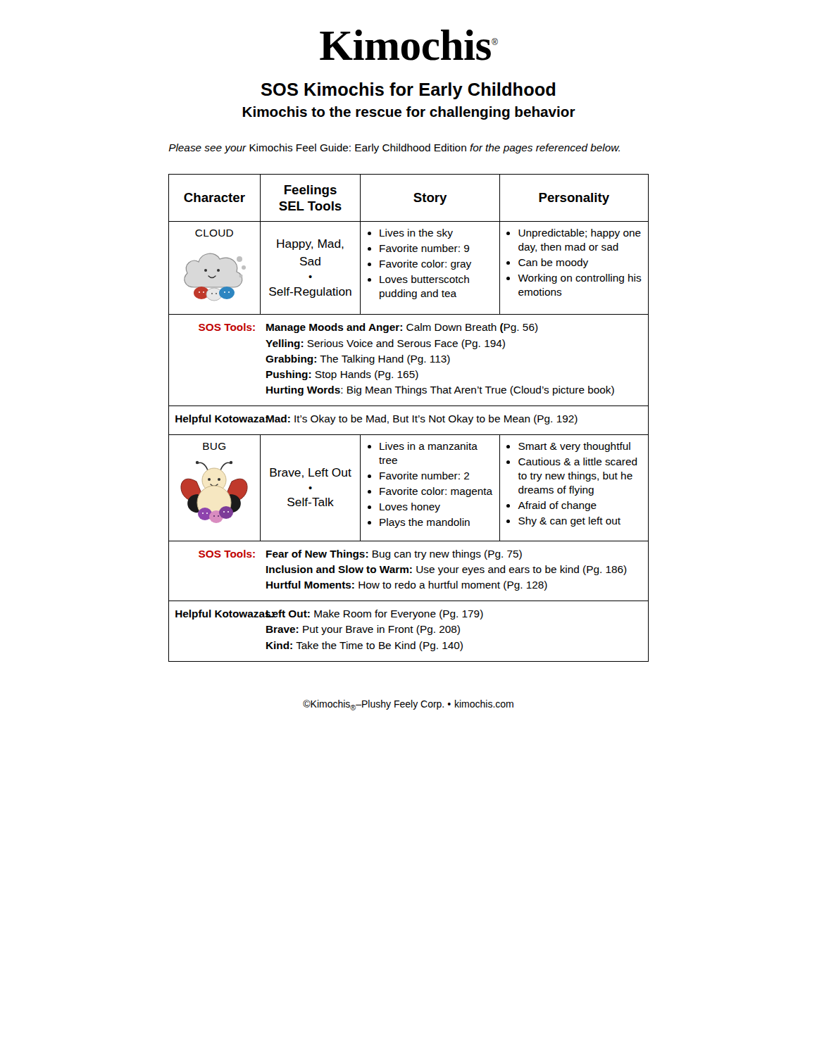Kimochis®
SOS Kimochis for Early Childhood
Kimochis to the rescue for challenging behavior
Please see your Kimochis Feel Guide: Early Childhood Edition for the pages referenced below.
| Character | Feelings SEL Tools | Story | Personality |
| --- | --- | --- | --- |
| CLOUD | Happy, Mad, Sad • Self-Regulation | Lives in the sky Favorite number: 9 Favorite color: gray Loves butterscotch pudding and tea | Unpredictable; happy one day, then mad or sad Can be moody Working on controlling his emotions |
| SOS Tools: | Manage Moods and Anger: Calm Down Breath ( Pg. 56) Yelling: Serious Voice and Serous Face (Pg. 194) Grabbing: The Talking Hand (Pg. 113) Pushing: Stop Hands (Pg. 165) Hurting Words : Big Mean Things That Aren’t True (Cloud’s picture book) |
| Helpful Kotowaza: | Mad: It’s Okay to be Mad, But It’s Not Okay to be Mean (Pg. 192) |
| BUG | Brave, Left Out • Self-Talk | Lives in a manzanita tree Favorite number: 2 Favorite color: magenta Loves honey Plays the mandolin | Smart & very thoughtful Cautious & a little scared to try new things, but he dreams of flying Afraid of change Shy & can get left out |
| SOS Tools: | Fear of New Things: Bug can try new things (Pg. 75) Inclusion and Slow to Warm: Use your eyes and ears to be kind (Pg. 186) Hurtful Moments: How to redo a hurtful moment (Pg. 128) |
| Helpful Kotowazas: | Left Out: Make Room for Everyone (Pg. 179) Brave: Put your Brave in Front (Pg. 208) Kind: Take the Time to Be Kind (Pg. 140) |
©Kimochis®–Plushy Feely Corp. • kimochis.com